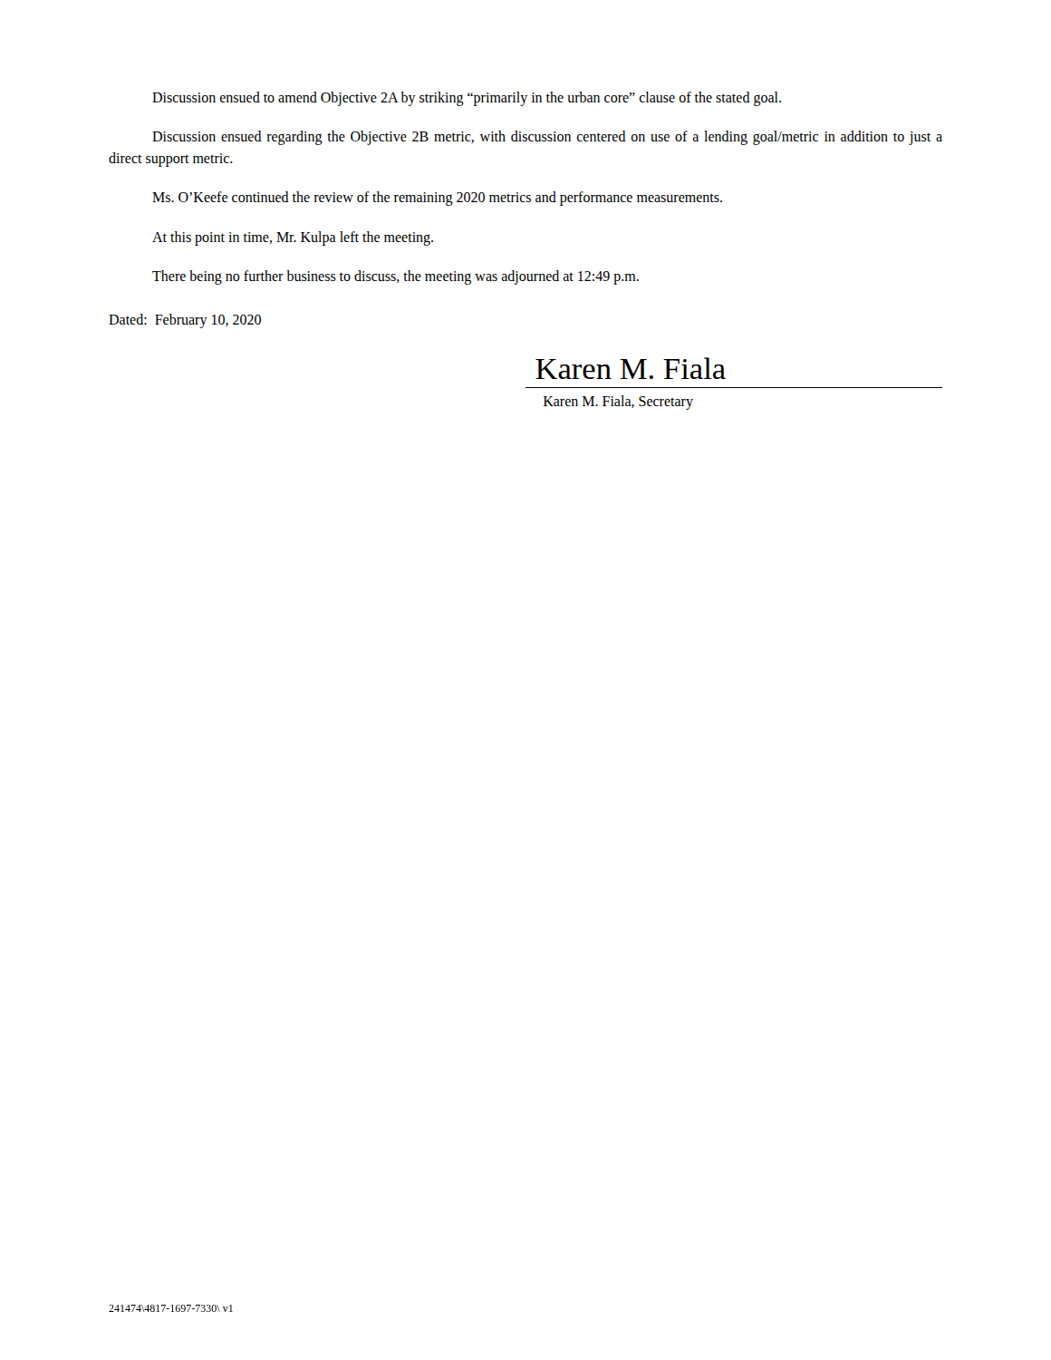Discussion ensued to amend Objective 2A by striking “primarily in the urban core” clause of the stated goal.
Discussion ensued regarding the Objective 2B metric, with discussion centered on use of a lending goal/metric in addition to just a direct support metric.
Ms. O’Keefe continued the review of the remaining 2020 metrics and performance measurements.
At this point in time, Mr. Kulpa left the meeting.
There being no further business to discuss, the meeting was adjourned at 12:49 p.m.
Dated: February 10, 2020
Karen M. Fiala
Karen M. Fiala, Secretary
241474\4817-1697-7330\ v1